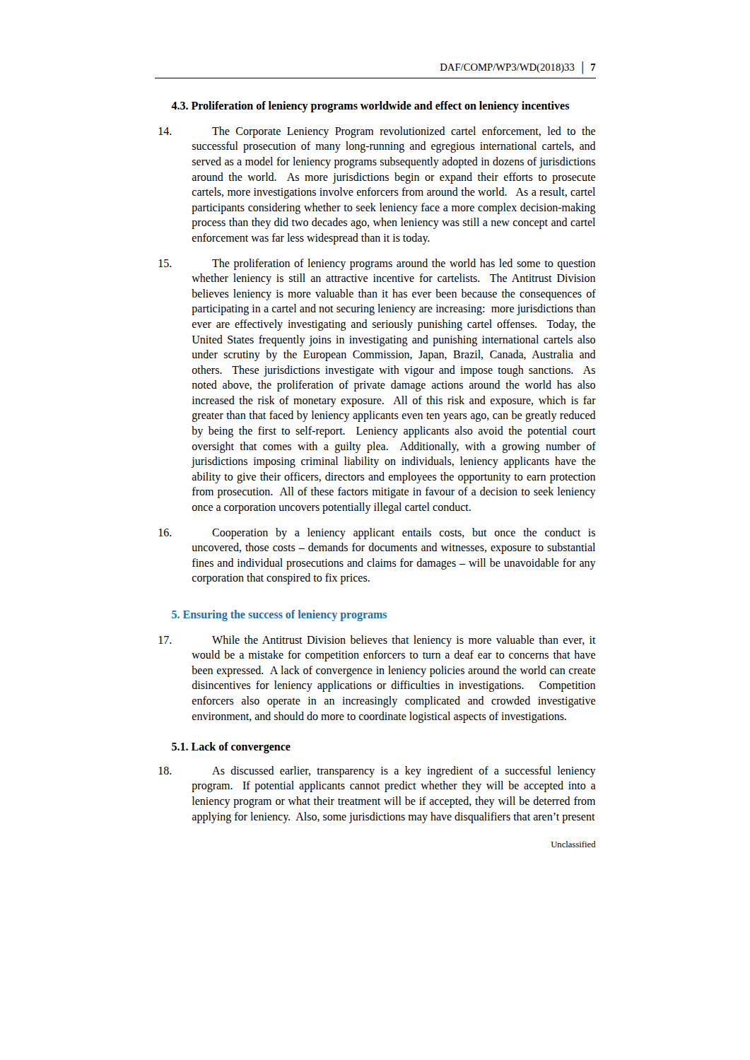DAF/COMP/WP3/WD(2018)33│7
4.3. Proliferation of leniency programs worldwide and effect on leniency incentives
14. The Corporate Leniency Program revolutionized cartel enforcement, led to the successful prosecution of many long-running and egregious international cartels, and served as a model for leniency programs subsequently adopted in dozens of jurisdictions around the world. As more jurisdictions begin or expand their efforts to prosecute cartels, more investigations involve enforcers from around the world. As a result, cartel participants considering whether to seek leniency face a more complex decision-making process than they did two decades ago, when leniency was still a new concept and cartel enforcement was far less widespread than it is today.
15. The proliferation of leniency programs around the world has led some to question whether leniency is still an attractive incentive for cartelists. The Antitrust Division believes leniency is more valuable than it has ever been because the consequences of participating in a cartel and not securing leniency are increasing: more jurisdictions than ever are effectively investigating and seriously punishing cartel offenses. Today, the United States frequently joins in investigating and punishing international cartels also under scrutiny by the European Commission, Japan, Brazil, Canada, Australia and others. These jurisdictions investigate with vigour and impose tough sanctions. As noted above, the proliferation of private damage actions around the world has also increased the risk of monetary exposure. All of this risk and exposure, which is far greater than that faced by leniency applicants even ten years ago, can be greatly reduced by being the first to self-report. Leniency applicants also avoid the potential court oversight that comes with a guilty plea. Additionally, with a growing number of jurisdictions imposing criminal liability on individuals, leniency applicants have the ability to give their officers, directors and employees the opportunity to earn protection from prosecution. All of these factors mitigate in favour of a decision to seek leniency once a corporation uncovers potentially illegal cartel conduct.
16. Cooperation by a leniency applicant entails costs, but once the conduct is uncovered, those costs – demands for documents and witnesses, exposure to substantial fines and individual prosecutions and claims for damages – will be unavoidable for any corporation that conspired to fix prices.
5. Ensuring the success of leniency programs
17. While the Antitrust Division believes that leniency is more valuable than ever, it would be a mistake for competition enforcers to turn a deaf ear to concerns that have been expressed. A lack of convergence in leniency policies around the world can create disincentives for leniency applications or difficulties in investigations. Competition enforcers also operate in an increasingly complicated and crowded investigative environment, and should do more to coordinate logistical aspects of investigations.
5.1. Lack of convergence
18. As discussed earlier, transparency is a key ingredient of a successful leniency program. If potential applicants cannot predict whether they will be accepted into a leniency program or what their treatment will be if accepted, they will be deterred from applying for leniency. Also, some jurisdictions may have disqualifiers that aren’t present
Unclassified